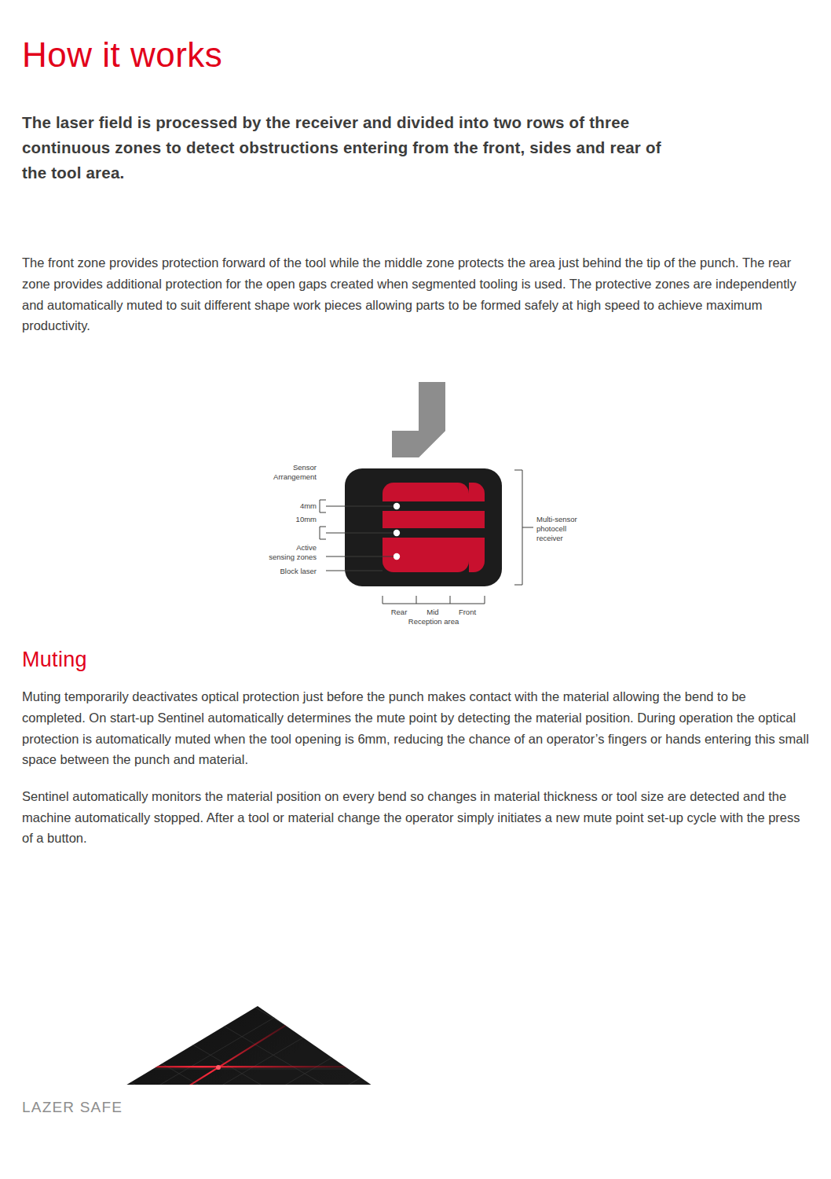How it works
The laser field is processed by the receiver and divided into two rows of three continuous zones to detect obstructions entering from the front, sides and rear of the tool area.
The front zone provides protection forward of the tool while the middle zone protects the area just behind the tip of the punch. The rear zone provides additional protection for the open gaps created when segmented tooling is used. The protective zones are independently and automatically muted to suit different shape work pieces allowing parts to be formed safely at high speed to achieve maximum productivity.
Sensor Arrangement 4mm 10mm Active sensing zones Block laser Multi-sensor photocell receiver Rear Mid Front Reception area
Muting
Muting temporarily deactivates optical protection just before the punch makes contact with the material allowing the bend to be completed. On start-up Sentinel automatically determines the mute point by detecting the material position. During operation the optical protection is automatically muted when the tool opening is 6mm, reducing the chance of an operator’s fingers or hands entering this small space between the punch and material.
Sentinel automatically monitors the material position on every bend so changes in material thickness or tool size are detected and the machine automatically stopped. After a tool or material change the operator simply initiates a new mute point set-up cycle with the press of a button.
LAZER SAFE